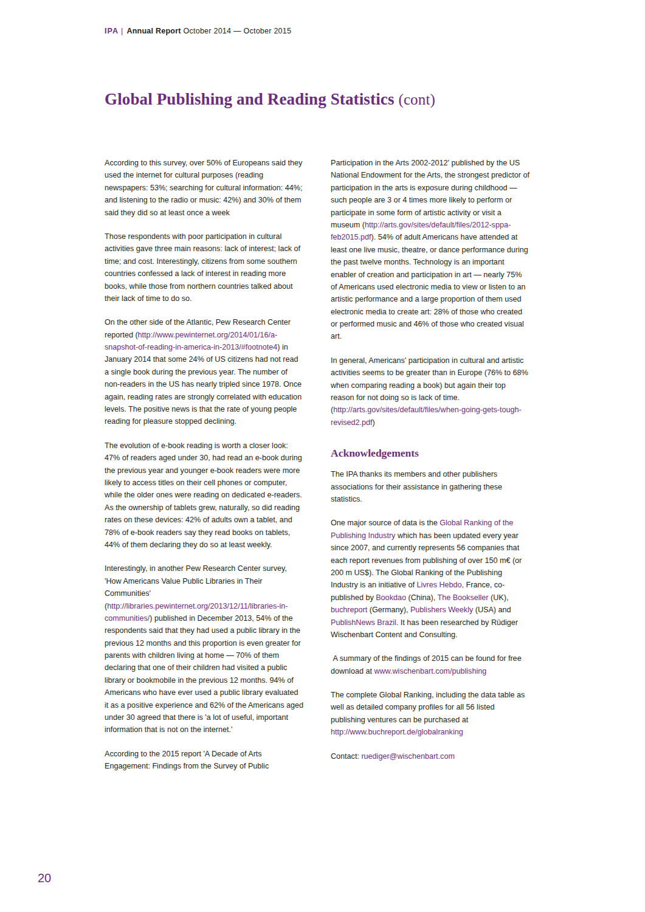IPA|Annual Report October 2014 — October 2015
Global Publishing and Reading Statistics (cont)
According to this survey, over 50% of Europeans said they used the internet for cultural purposes (reading newspapers: 53%; searching for cultural information: 44%; and listening to the radio or music: 42%) and 30% of them said they did so at least once a week
Those respondents with poor participation in cultural activities gave three main reasons: lack of interest; lack of time; and cost. Interestingly, citizens from some southern countries confessed a lack of interest in reading more books, while those from northern countries talked about their lack of time to do so.
On the other side of the Atlantic, Pew Research Center reported (http://www.pewinternet.org/2014/01/16/a-snapshot-of-reading-in-america-in-2013/#footnote4) in January 2014 that some 24% of US citizens had not read a single book during the previous year. The number of non-readers in the US has nearly tripled since 1978. Once again, reading rates are strongly correlated with education levels. The positive news is that the rate of young people reading for pleasure stopped declining.
The evolution of e-book reading is worth a closer look: 47% of readers aged under 30, had read an e-book during the previous year and younger e-book readers were more likely to access titles on their cell phones or computer, while the older ones were reading on dedicated e-readers. As the ownership of tablets grew, naturally, so did reading rates on these devices: 42% of adults own a tablet, and 78% of e-book readers say they read books on tablets, 44% of them declaring they do so at least weekly.
Interestingly, in another Pew Research Center survey, 'How Americans Value Public Libraries in Their Communities' (http://libraries.pewinternet.org/2013/12/11/libraries-in-communities/) published in December 2013, 54% of the respondents said that they had used a public library in the previous 12 months and this proportion is even greater for parents with children living at home — 70% of them declaring that one of their children had visited a public library or bookmobile in the previous 12 months. 94% of Americans who have ever used a public library evaluated it as a positive experience and 62% of the Americans aged under 30 agreed that there is 'a lot of useful, important information that is not on the internet.'
According to the 2015 report 'A Decade of Arts Engagement: Findings from the Survey of Public Participation in the Arts 2002-2012' published by the US National Endowment for the Arts, the strongest predictor of participation in the arts is exposure during childhood — such people are 3 or 4 times more likely to perform or participate in some form of artistic activity or visit a museum (http://arts.gov/sites/default/files/2012-sppa-feb2015.pdf). 54% of adult Americans have attended at least one live music, theatre, or dance performance during the past twelve months. Technology is an important enabler of creation and participation in art — nearly 75% of Americans used electronic media to view or listen to an artistic performance and a large proportion of them used electronic media to create art: 28% of those who created or performed music and 46% of those who created visual art.
In general, Americans' participation in cultural and artistic activities seems to be greater than in Europe (76% to 68% when comparing reading a book) but again their top reason for not doing so is lack of time. (http://arts.gov/sites/default/files/when-going-gets-tough-revised2.pdf)
Acknowledgements
The IPA thanks its members and other publishers associations for their assistance in gathering these statistics.
One major source of data is the Global Ranking of the Publishing Industry which has been updated every year since 2007, and currently represents 56 companies that each report revenues from publishing of over 150 m€ (or 200 m US$). The Global Ranking of the Publishing Industry is an initiative of Livres Hebdo, France, co-published by Bookdao (China), The Bookseller (UK), buchreport (Germany), Publishers Weekly (USA) and PublishNews Brazil. It has been researched by Rüdiger Wischenbart Content and Consulting.
A summary of the findings of 2015 can be found for free download at www.wischenbart.com/publishing
The complete Global Ranking, including the data table as well as detailed company profiles for all 56 listed publishing ventures can be purchased at http://www.buchreport.de/globalranking
Contact: ruediger@wischenbart.com
20